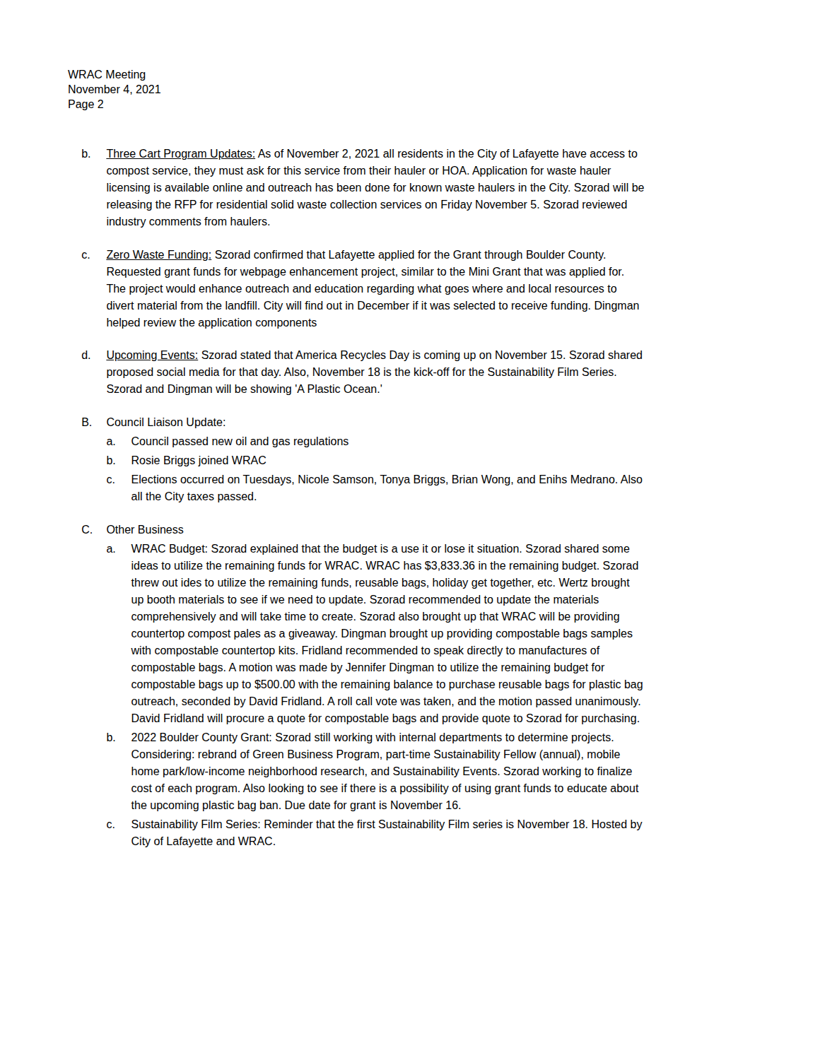WRAC Meeting
November 4, 2021
Page 2
b. Three Cart Program Updates: As of November 2, 2021 all residents in the City of Lafayette have access to compost service, they must ask for this service from their hauler or HOA. Application for waste hauler licensing is available online and outreach has been done for known waste haulers in the City. Szorad will be releasing the RFP for residential solid waste collection services on Friday November 5. Szorad reviewed industry comments from haulers.
c. Zero Waste Funding: Szorad confirmed that Lafayette applied for the Grant through Boulder County. Requested grant funds for webpage enhancement project, similar to the Mini Grant that was applied for. The project would enhance outreach and education regarding what goes where and local resources to divert material from the landfill. City will find out in December if it was selected to receive funding. Dingman helped review the application components
d. Upcoming Events: Szorad stated that America Recycles Day is coming up on November 15. Szorad shared proposed social media for that day. Also, November 18 is the kick-off for the Sustainability Film Series. Szorad and Dingman will be showing 'A Plastic Ocean.'
B. Council Liaison Update:
a. Council passed new oil and gas regulations
b. Rosie Briggs joined WRAC
c. Elections occurred on Tuesdays, Nicole Samson, Tonya Briggs, Brian Wong, and Enihs Medrano. Also all the City taxes passed.
C. Other Business
a. WRAC Budget: Szorad explained that the budget is a use it or lose it situation. Szorad shared some ideas to utilize the remaining funds for WRAC. WRAC has $3,833.36 in the remaining budget. Szorad threw out ides to utilize the remaining funds, reusable bags, holiday get together, etc. Wertz brought up booth materials to see if we need to update. Szorad recommended to update the materials comprehensively and will take time to create. Szorad also brought up that WRAC will be providing countertop compost pales as a giveaway. Dingman brought up providing compostable bags samples with compostable countertop kits. Fridland recommended to speak directly to manufactures of compostable bags. A motion was made by Jennifer Dingman to utilize the remaining budget for compostable bags up to $500.00 with the remaining balance to purchase reusable bags for plastic bag outreach, seconded by David Fridland. A roll call vote was taken, and the motion passed unanimously. David Fridland will procure a quote for compostable bags and provide quote to Szorad for purchasing.
b. 2022 Boulder County Grant: Szorad still working with internal departments to determine projects. Considering: rebrand of Green Business Program, part-time Sustainability Fellow (annual), mobile home park/low-income neighborhood research, and Sustainability Events. Szorad working to finalize cost of each program. Also looking to see if there is a possibility of using grant funds to educate about the upcoming plastic bag ban. Due date for grant is November 16.
c. Sustainability Film Series: Reminder that the first Sustainability Film series is November 18. Hosted by City of Lafayette and WRAC.